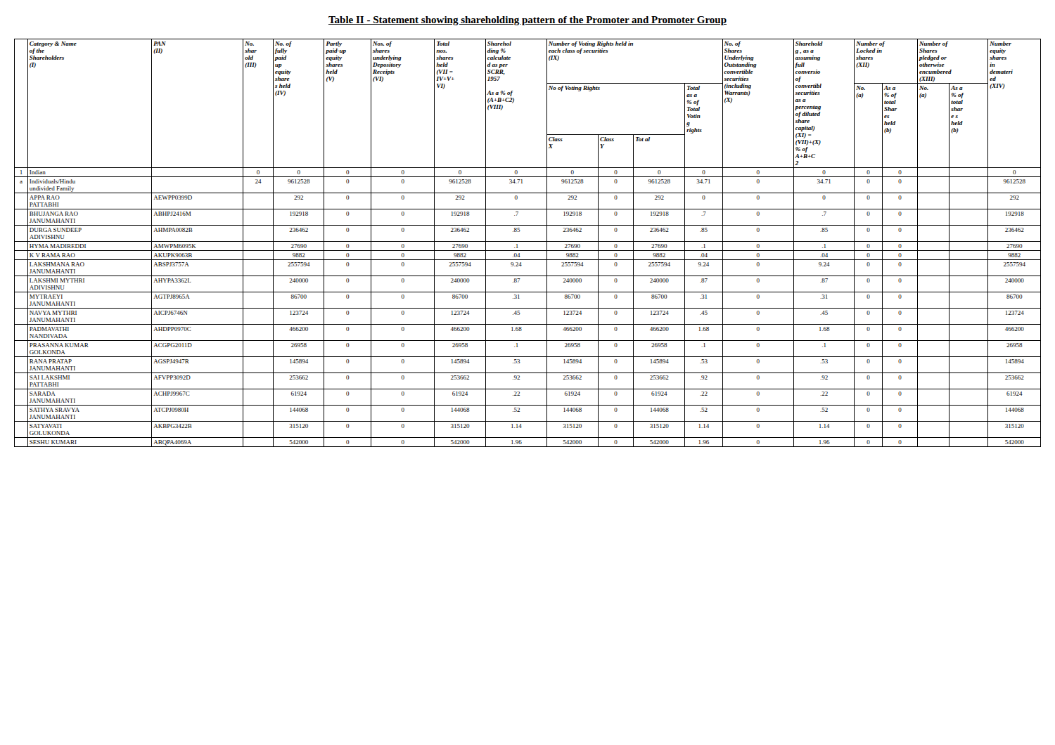Table II - Statement showing shareholding pattern of the Promoter and Promoter Group
| | Category & Name of the Shareholders (I) | PAN (II) | No. shar old (III) | No. of fully paid up equity share s held (IV) | Partly paid-up equity shares held (V) | Nos. of shares underlying Depository Receipts (VI) | Total nos. shares held (VII = IV+V+ VI) | Sharehol ding % calculate d as per SCRR, 1957 As a % of (A+B+C2) (VIII) | Number of Voting Rights held in each class of securities (IX) | No. of Shares Underlying Outstanding convertible securities (including Warrants) (X) | Sharehold g , as a assuming full conversio of convertibl securities as a percentag of diluted share capital) (XI) = (VII)+(X) % of A+B+C 2 | Number of Locked in shares (XII) | Number of Shares pledged or otherwise encumbered (XIII) | Number equity shares in demateri ed (XIV) |
| --- | --- | --- | --- | --- | --- | --- | --- | --- | --- | --- | --- | --- | --- | --- |
| No of Voting Rights | Total as a % of Total Votin g rights | No. (a) | As a % of total Shar es held (b) | No. (a) | As a % of total shar e s held (b) |
| Class X | Class Y | Tot al |
| 1 | Indian | | 0 | 0 | 0 | 0 | 0 | 0 | 0 | 0 | 0 | 0 | 0 | 0 | 0 | 0 | | | 0 |
| a | Individuals/Hindu undivided Family | | 24 | 9612528 | 0 | 0 | 9612528 | 34.71 | 9612528 | 0 | 9612528 | 34.71 | 0 | 34.71 | 0 | 0 | | | 9612528 |
| | APPA RAO PATTABHI | AEWPP0399D | | 292 | 0 | 0 | 292 | 0 | 292 | 0 | 292 | 0 | 0 | 0 | 0 | 0 | | | 292 |
| | BHUJANGA RAO JANUMAHANTI | ABHPJ2416M | | 192918 | 0 | 0 | 192918 | .7 | 192918 | 0 | 192918 | .7 | 0 | .7 | 0 | 0 | | | 192918 |
| | DURGA SUNDEEP ADIVISHNU | AHMPA0082B | | 236462 | 0 | 0 | 236462 | .85 | 236462 | 0 | 236462 | .85 | 0 | .85 | 0 | 0 | | | 236462 |
| | HYMA MADIREDDI | AMWPM6095K | | 27690 | 0 | 0 | 27690 | .1 | 27690 | 0 | 27690 | .1 | 0 | .1 | 0 | 0 | | | 27690 |
| | K V RAMA RAO | AKUPK9063B | | 9882 | 0 | 0 | 9882 | .04 | 9882 | 0 | 9882 | .04 | 0 | .04 | 0 | 0 | | | 9882 |
| | LAKSHMANA RAO JANUMAHANTI | ABSPJ3757A | | 2557594 | 0 | 0 | 2557594 | 9.24 | 2557594 | 0 | 2557594 | 9.24 | 0 | 9.24 | 0 | 0 | | | 2557594 |
| | LAKSHMI MYTHRI ADIVISHNU | AHYPA3362L | | 240000 | 0 | 0 | 240000 | .87 | 240000 | 0 | 240000 | .87 | 0 | .87 | 0 | 0 | | | 240000 |
| | MYTRAEYI JANUMAHANTI | AGTPJ8965A | | 86700 | 0 | 0 | 86700 | .31 | 86700 | 0 | 86700 | .31 | 0 | .31 | 0 | 0 | | | 86700 |
| | NAVYA MYTHRI JANUMAHANTI | AICPJ6746N | | 123724 | 0 | 0 | 123724 | .45 | 123724 | 0 | 123724 | .45 | 0 | .45 | 0 | 0 | | | 123724 |
| | PADMAVATHI NANDIVADA | AHDPP0970C | | 466200 | 0 | 0 | 466200 | 1.68 | 466200 | 0 | 466200 | 1.68 | 0 | 1.68 | 0 | 0 | | | 466200 |
| | PRASANNA KUMAR GOLKONDA | ACGPG2011D | | 26958 | 0 | 0 | 26958 | .1 | 26958 | 0 | 26958 | .1 | 0 | .1 | 0 | 0 | | | 26958 |
| | RANA PRATAP JANUMAHANTI | AGSPJ4947R | | 145894 | 0 | 0 | 145894 | .53 | 145894 | 0 | 145894 | .53 | 0 | .53 | 0 | 0 | | | 145894 |
| | SAI LAKSHMI PATTABHI | AFVPP3092D | | 253662 | 0 | 0 | 253662 | .92 | 253662 | 0 | 253662 | .92 | 0 | .92 | 0 | 0 | | | 253662 |
| | SARADA JANUMAHANTI | ACHPJ9967C | | 61924 | 0 | 0 | 61924 | .22 | 61924 | 0 | 61924 | .22 | 0 | .22 | 0 | 0 | | | 61924 |
| | SATHYA SRAVYA JANUMAHANTI | ATCPJ0980H | | 144068 | 0 | 0 | 144068 | .52 | 144068 | 0 | 144068 | .52 | 0 | .52 | 0 | 0 | | | 144068 |
| | SATYAVATI GOLUKONDA | AKBPG3422B | | 315120 | 0 | 0 | 315120 | 1.14 | 315120 | 0 | 315120 | 1.14 | 0 | 1.14 | 0 | 0 | | | 315120 |
| | SESHU KUMARI | ABQPA4069A | | 542000 | 0 | 0 | 542000 | 1.96 | 542000 | 0 | 542000 | 1.96 | 0 | 1.96 | 0 | 0 | | | 542000 |